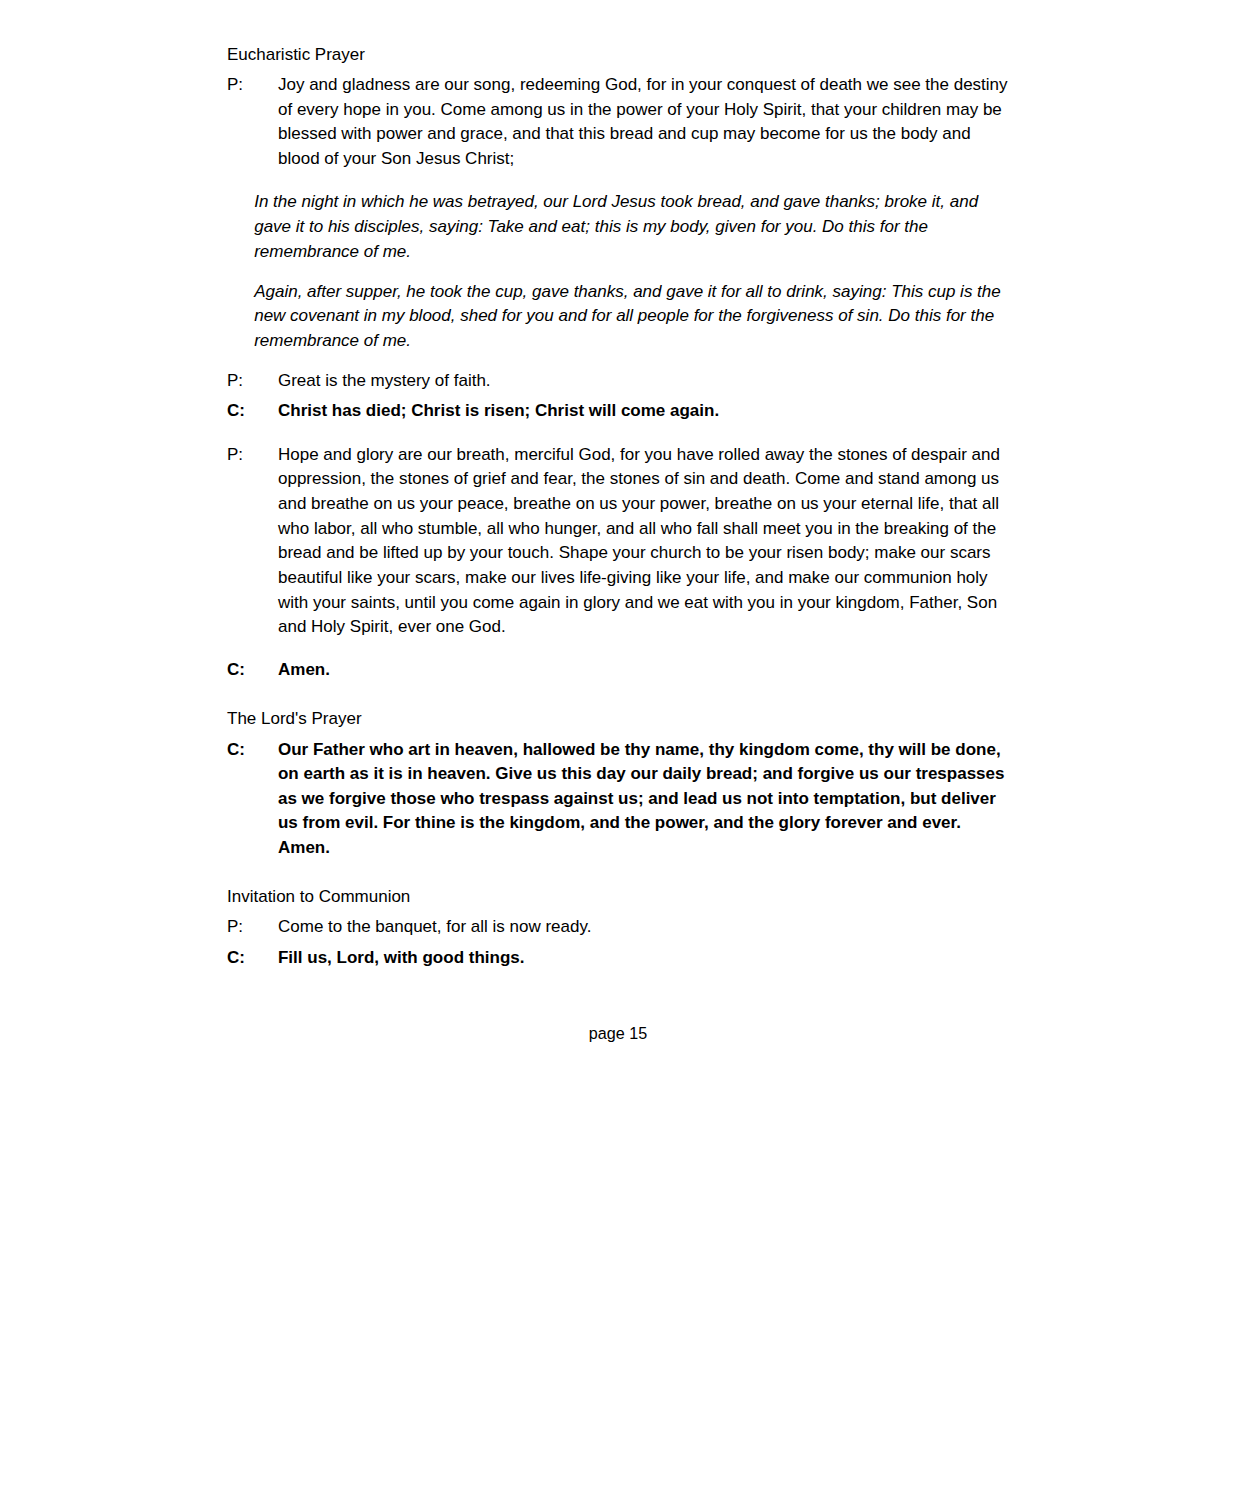Eucharistic Prayer
P: Joy and gladness are our song, redeeming God, for in your conquest of death we see the destiny of every hope in you. Come among us in the power of your Holy Spirit, that your children may be blessed with power and grace, and that this bread and cup may become for us the body and blood of your Son Jesus Christ;
In the night in which he was betrayed, our Lord Jesus took bread, and gave thanks; broke it, and gave it to his disciples, saying: Take and eat; this is my body, given for you. Do this for the remembrance of me.
Again, after supper, he took the cup, gave thanks, and gave it for all to drink, saying: This cup is the new covenant in my blood, shed for you and for all people for the forgiveness of sin. Do this for the remembrance of me.
P: Great is the mystery of faith.
C: Christ has died; Christ is risen; Christ will come again.
P: Hope and glory are our breath, merciful God, for you have rolled away the stones of despair and oppression, the stones of grief and fear, the stones of sin and death. Come and stand among us and breathe on us your peace, breathe on us your power, breathe on us your eternal life, that all who labor, all who stumble, all who hunger, and all who fall shall meet you in the breaking of the bread and be lifted up by your touch. Shape your church to be your risen body; make our scars beautiful like your scars, make our lives life-giving like your life, and make our communion holy with your saints, until you come again in glory and we eat with you in your kingdom, Father, Son and Holy Spirit, ever one God.
C: Amen.
The Lord's Prayer
C: Our Father who art in heaven, hallowed be thy name, thy kingdom come, thy will be done, on earth as it is in heaven. Give us this day our daily bread; and forgive us our trespasses as we forgive those who trespass against us; and lead us not into temptation, but deliver us from evil. For thine is the kingdom, and the power, and the glory forever and ever. Amen.
Invitation to Communion
P: Come to the banquet, for all is now ready.
C: Fill us, Lord, with good things.
page 15